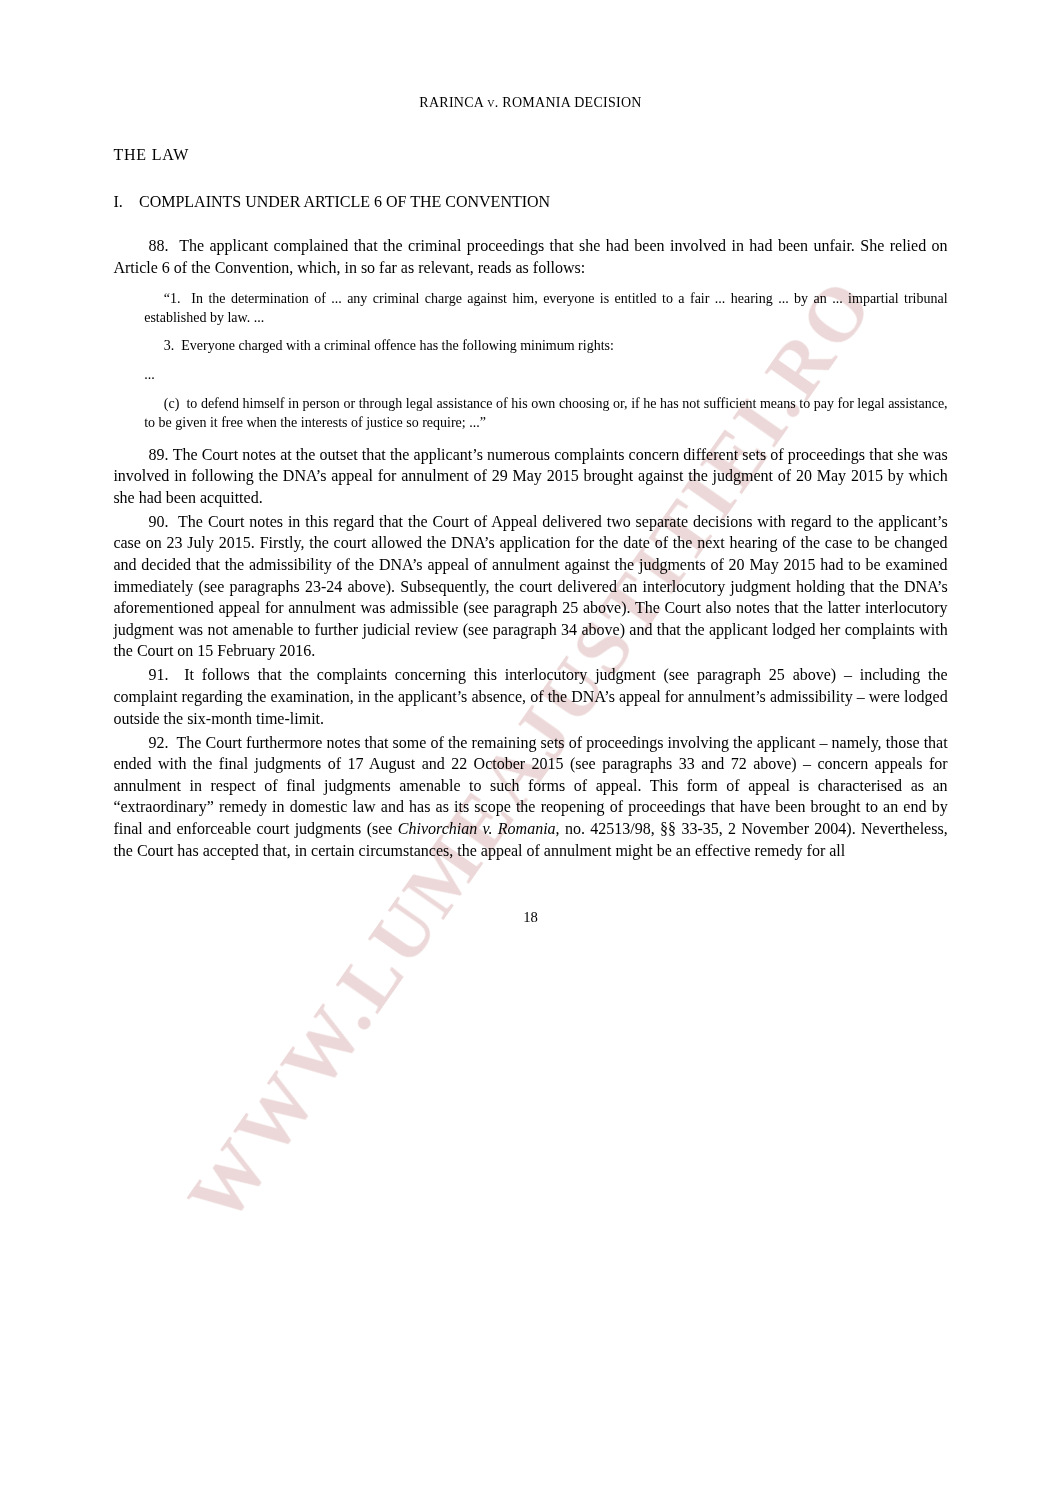WWW.LUMEAJUSTITIEI.RO
RARINCA v. ROMANIA DECISION
THE LAW
I. COMPLAINTS UNDER ARTICLE 6 OF THE CONVENTION
88. The applicant complained that the criminal proceedings that she had been involved in had been unfair. She relied on Article 6 of the Convention, which, in so far as relevant, reads as follows:
“1. In the determination of ... any criminal charge against him, everyone is entitled to a fair ... hearing ... by an ... impartial tribunal established by law. ...
3. Everyone charged with a criminal offence has the following minimum rights:
...
(c) to defend himself in person or through legal assistance of his own choosing or, if he has not sufficient means to pay for legal assistance, to be given it free when the interests of justice so require; ...”
89. The Court notes at the outset that the applicant’s numerous complaints concern different sets of proceedings that she was involved in following the DNA’s appeal for annulment of 29 May 2015 brought against the judgment of 20 May 2015 by which she had been acquitted.
90. The Court notes in this regard that the Court of Appeal delivered two separate decisions with regard to the applicant’s case on 23 July 2015. Firstly, the court allowed the DNA’s application for the date of the next hearing of the case to be changed and decided that the admissibility of the DNA’s appeal of annulment against the judgments of 20 May 2015 had to be examined immediately (see paragraphs 23-24 above). Subsequently, the court delivered an interlocutory judgment holding that the DNA’s aforementioned appeal for annulment was admissible (see paragraph 25 above). The Court also notes that the latter interlocutory judgment was not amenable to further judicial review (see paragraph 34 above) and that the applicant lodged her complaints with the Court on 15 February 2016.
91. It follows that the complaints concerning this interlocutory judgment (see paragraph 25 above) – including the complaint regarding the examination, in the applicant’s absence, of the DNA’s appeal for annulment’s admissibility – were lodged outside the six-month time-limit.
92. The Court furthermore notes that some of the remaining sets of proceedings involving the applicant – namely, those that ended with the final judgments of 17 August and 22 October 2015 (see paragraphs 33 and 72 above) – concern appeals for annulment in respect of final judgments amenable to such forms of appeal. This form of appeal is characterised as an “extraordinary” remedy in domestic law and has as its scope the reopening of proceedings that have been brought to an end by final and enforceable court judgments (see Chivorchian v. Romania, no. 42513/98, §§ 33-35, 2 November 2004). Nevertheless, the Court has accepted that, in certain circumstances, the appeal of annulment might be an effective remedy for all
18